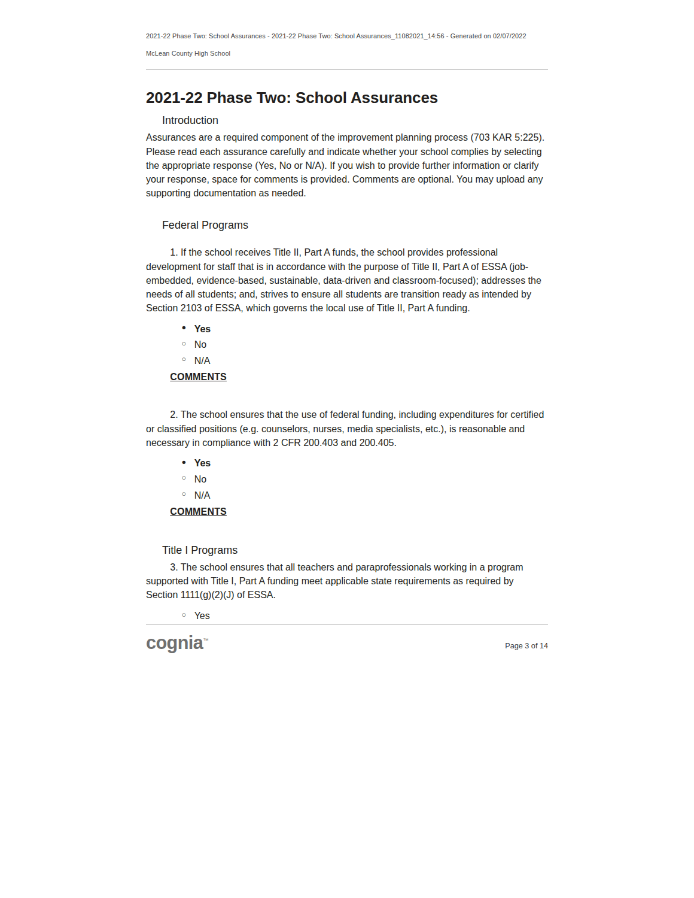2021-22 Phase Two: School Assurances - 2021-22 Phase Two: School Assurances_11082021_14:56 - Generated on 02/07/2022 McLean County High School
2021-22 Phase Two: School Assurances
Introduction
Assurances are a required component of the improvement planning process (703 KAR 5:225). Please read each assurance carefully and indicate whether your school complies by selecting the appropriate response (Yes, No or N/A). If you wish to provide further information or clarify your response, space for comments is provided. Comments are optional. You may upload any supporting documentation as needed.
Federal Programs
1. If the school receives Title II, Part A funds, the school provides professional development for staff that is in accordance with the purpose of Title II, Part A of ESSA (job-embedded, evidence-based, sustainable, data-driven and classroom-focused); addresses the needs of all students; and, strives to ensure all students are transition ready as intended by Section 2103 of ESSA, which governs the local use of Title II, Part A funding.
Yes
No
N/A
COMMENTS
2. The school ensures that the use of federal funding, including expenditures for certified or classified positions (e.g. counselors, nurses, media specialists, etc.), is reasonable and necessary in compliance with 2 CFR 200.403 and 200.405.
Yes
No
N/A
COMMENTS
Title I Programs
3. The school ensures that all teachers and paraprofessionals working in a program supported with Title I, Part A funding meet applicable state requirements as required by Section 1111(g)(2)(J) of ESSA.
Yes
cognia™
Page 3 of 14